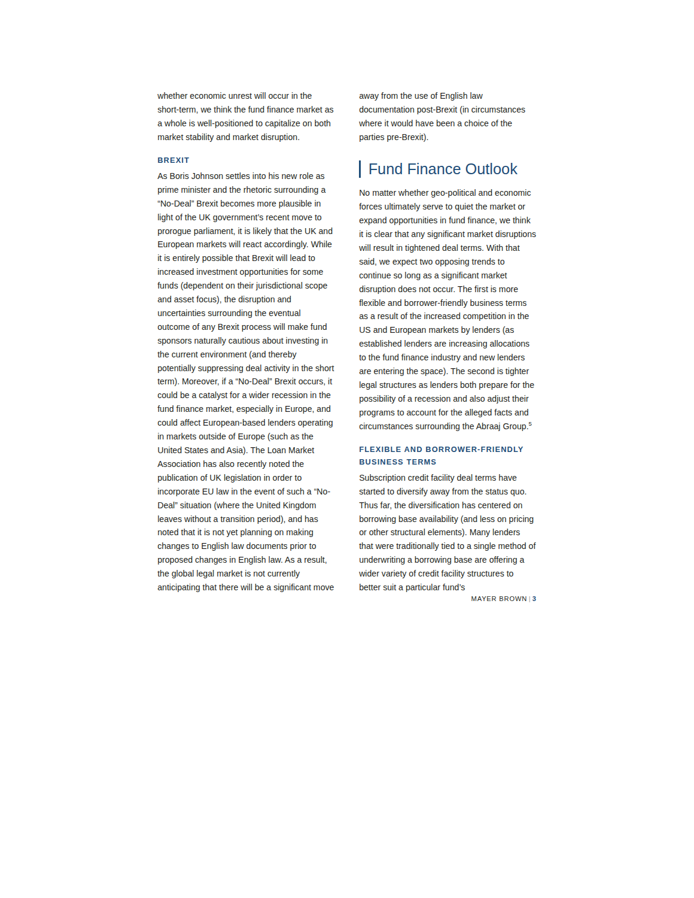whether economic unrest will occur in the short-term, we think the fund finance market as a whole is well-positioned to capitalize on both market stability and market disruption.
Brexit
As Boris Johnson settles into his new role as prime minister and the rhetoric surrounding a “No-Deal” Brexit becomes more plausible in light of the UK government’s recent move to prorogue parliament, it is likely that the UK and European markets will react accordingly. While it is entirely possible that Brexit will lead to increased investment opportunities for some funds (dependent on their jurisdictional scope and asset focus), the disruption and uncertainties surrounding the eventual outcome of any Brexit process will make fund sponsors naturally cautious about investing in the current environment (and thereby potentially suppressing deal activity in the short term). Moreover, if a “No-Deal” Brexit occurs, it could be a catalyst for a wider recession in the fund finance market, especially in Europe, and could affect European-based lenders operating in markets outside of Europe (such as the United States and Asia). The Loan Market Association has also recently noted the publication of UK legislation in order to incorporate EU law in the event of such a “No-Deal” situation (where the United Kingdom leaves without a transition period), and has noted that it is not yet planning on making changes to English law documents prior to proposed changes in English law. As a result, the global legal market is not currently anticipating that there will be a significant move away from the use of English law documentation post-Brexit (in circumstances where it would have been a choice of the parties pre-Brexit).
Fund Finance Outlook
No matter whether geo-political and economic forces ultimately serve to quiet the market or expand opportunities in fund finance, we think it is clear that any significant market disruptions will result in tightened deal terms. With that said, we expect two opposing trends to continue so long as a significant market disruption does not occur. The first is more flexible and borrower-friendly business terms as a result of the increased competition in the US and European markets by lenders (as established lenders are increasing allocations to the fund finance industry and new lenders are entering the space). The second is tighter legal structures as lenders both prepare for the possibility of a recession and also adjust their programs to account for the alleged facts and circumstances surrounding the Abraaj Group.5
Flexible and Borrower-Friendly Business Terms
Subscription credit facility deal terms have started to diversify away from the status quo. Thus far, the diversification has centered on borrowing base availability (and less on pricing or other structural elements). Many lenders that were traditionally tied to a single method of underwriting a borrowing base are offering a wider variety of credit facility structures to better suit a particular fund’s
MAYER BROWN|3